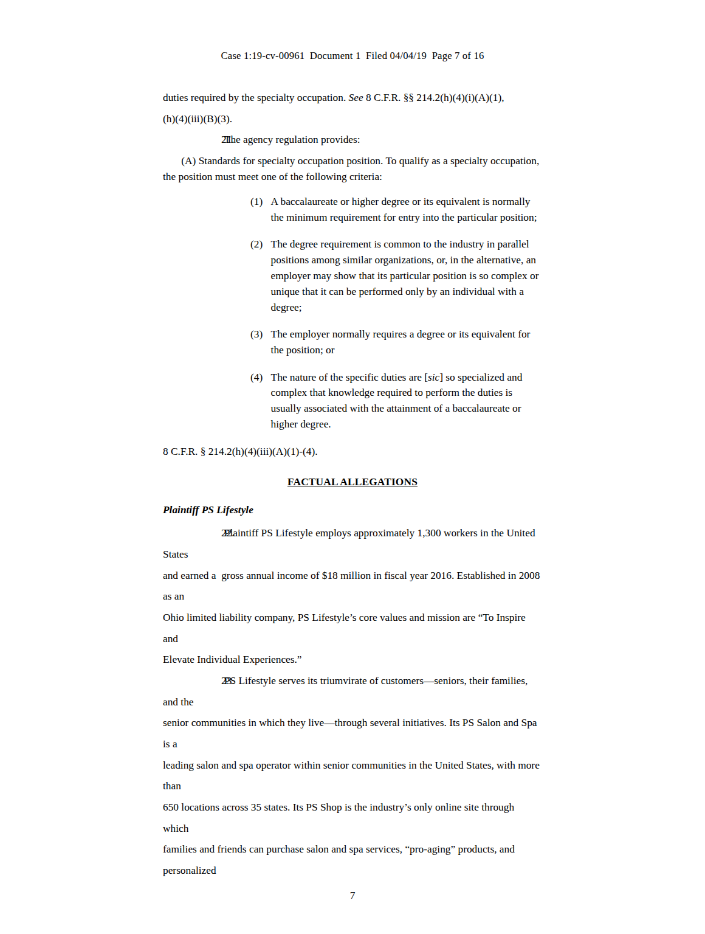Case 1:19-cv-00961 Document 1 Filed 04/04/19 Page 7 of 16
duties required by the specialty occupation. See 8 C.F.R. §§ 214.2(h)(4)(i)(A)(1),
(h)(4)(iii)(B)(3).
21. The agency regulation provides:
(A) Standards for specialty occupation position. To qualify as a specialty occupation, the position must meet one of the following criteria:
(1) A baccalaureate or higher degree or its equivalent is normally the minimum requirement for entry into the particular position;
(2) The degree requirement is common to the industry in parallel positions among similar organizations, or, in the alternative, an employer may show that its particular position is so complex or unique that it can be performed only by an individual with a degree;
(3) The employer normally requires a degree or its equivalent for the position; or
(4) The nature of the specific duties are [sic] so specialized and complex that knowledge required to perform the duties is usually associated with the attainment of a baccalaureate or higher degree.
8 C.F.R. § 214.2(h)(4)(iii)(A)(1)-(4).
FACTUAL ALLEGATIONS
Plaintiff PS Lifestyle
22. Plaintiff PS Lifestyle employs approximately 1,300 workers in the United States
and earned a gross annual income of $18 million in fiscal year 2016. Established in 2008 as an
Ohio limited liability company, PS Lifestyle’s core values and mission are “To Inspire and
Elevate Individual Experiences.”
23. PS Lifestyle serves its triumvirate of customers—seniors, their families, and the
senior communities in which they live—through several initiatives. Its PS Salon and Spa is a
leading salon and spa operator within senior communities in the United States, with more than
650 locations across 35 states. Its PS Shop is the industry’s only online site through which
families and friends can purchase salon and spa services, “pro-aging” products, and personalized
7